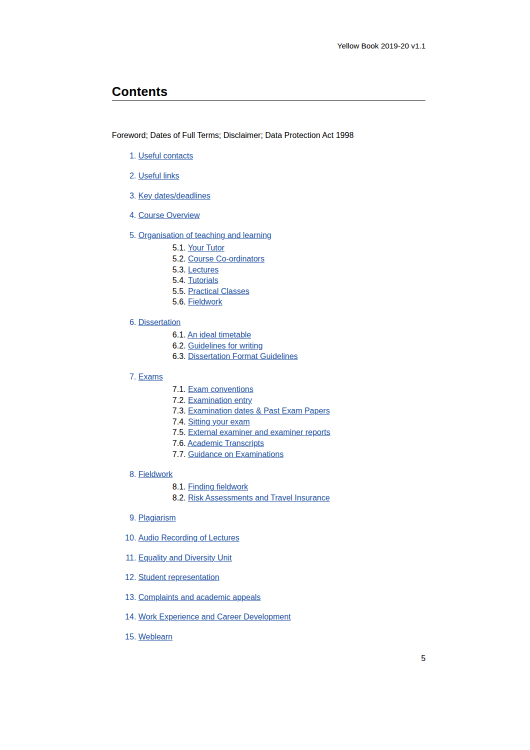Yellow Book 2019-20 v1.1
Contents
Foreword; Dates of Full Terms; Disclaimer; Data Protection Act 1998
Useful contacts
Useful links
Key dates/deadlines
Course Overview
Organisation of teaching and learning
5.1. Your Tutor
5.2. Course Co-ordinators
5.3. Lectures
5.4. Tutorials
5.5. Practical Classes
5.6. Fieldwork
Dissertation
6.1. An ideal timetable
6.2. Guidelines for writing
6.3. Dissertation Format Guidelines
Exams
7.1. Exam conventions
7.2. Examination entry
7.3. Examination dates & Past Exam Papers
7.4. Sitting your exam
7.5. External examiner and examiner reports
7.6. Academic Transcripts
7.7. Guidance on Examinations
Fieldwork
8.1. Finding fieldwork
8.2. Risk Assessments and Travel Insurance
Plagiarism
Audio Recording of Lectures
Equality and Diversity Unit
Student representation
Complaints and academic appeals
Work Experience and Career Development
Weblearn
5